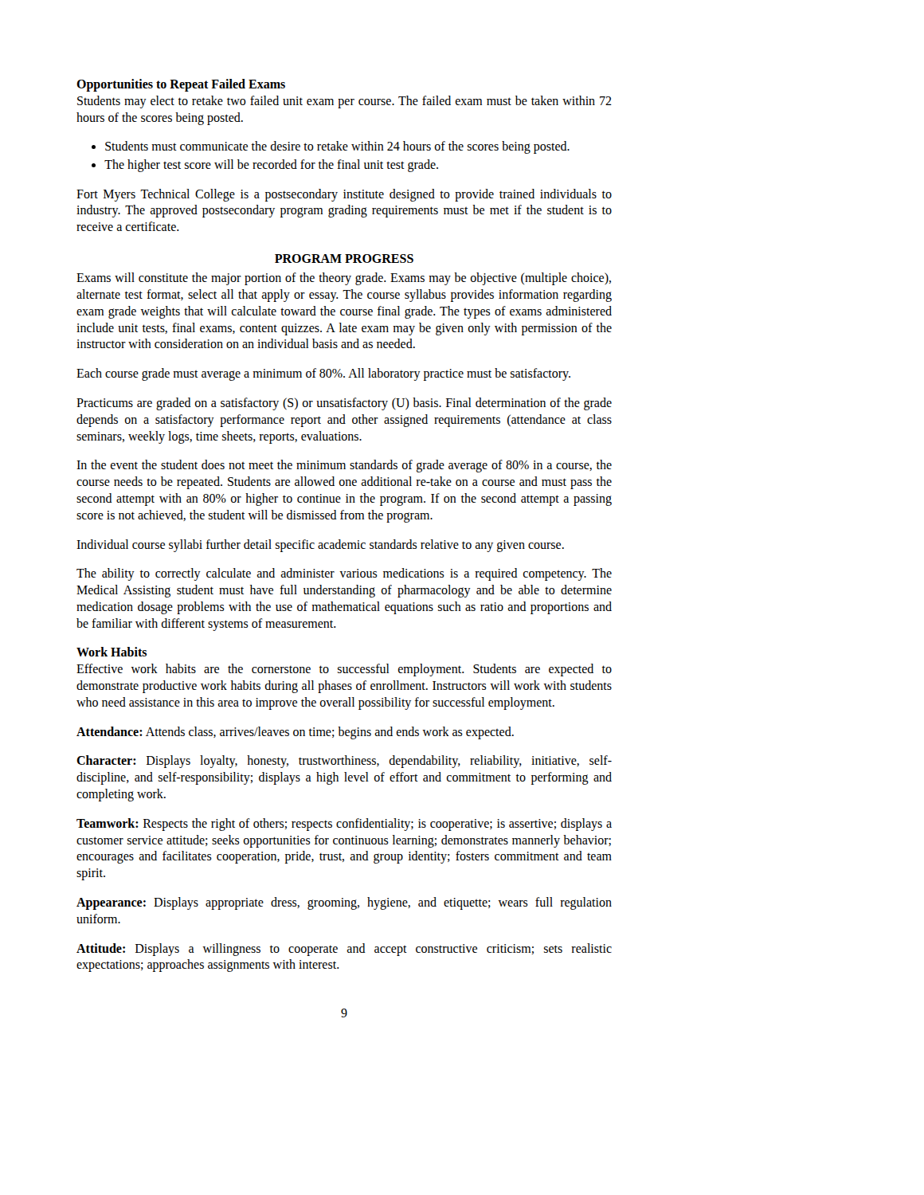Opportunities to Repeat Failed Exams
Students may elect to retake two failed unit exam per course. The failed exam must be taken within 72 hours of the scores being posted.
Students must communicate the desire to retake within 24 hours of the scores being posted.
The higher test score will be recorded for the final unit test grade.
Fort Myers Technical College is a postsecondary institute designed to provide trained individuals to industry. The approved postsecondary program grading requirements must be met if the student is to receive a certificate.
PROGRAM PROGRESS
Exams will constitute the major portion of the theory grade. Exams may be objective (multiple choice), alternate test format, select all that apply or essay. The course syllabus provides information regarding exam grade weights that will calculate toward the course final grade. The types of exams administered include unit tests, final exams, content quizzes. A late exam may be given only with permission of the instructor with consideration on an individual basis and as needed.
Each course grade must average a minimum of 80%. All laboratory practice must be satisfactory.
Practicums are graded on a satisfactory (S) or unsatisfactory (U) basis. Final determination of the grade depends on a satisfactory performance report and other assigned requirements (attendance at class seminars, weekly logs, time sheets, reports, evaluations.
In the event the student does not meet the minimum standards of grade average of 80% in a course, the course needs to be repeated. Students are allowed one additional re-take on a course and must pass the second attempt with an 80% or higher to continue in the program. If on the second attempt a passing score is not achieved, the student will be dismissed from the program.
Individual course syllabi further detail specific academic standards relative to any given course.
The ability to correctly calculate and administer various medications is a required competency. The Medical Assisting student must have full understanding of pharmacology and be able to determine medication dosage problems with the use of mathematical equations such as ratio and proportions and be familiar with different systems of measurement.
Work Habits
Effective work habits are the cornerstone to successful employment. Students are expected to demonstrate productive work habits during all phases of enrollment. Instructors will work with students who need assistance in this area to improve the overall possibility for successful employment.
Attendance: Attends class, arrives/leaves on time; begins and ends work as expected.
Character: Displays loyalty, honesty, trustworthiness, dependability, reliability, initiative, self-discipline, and self-responsibility; displays a high level of effort and commitment to performing and completing work.
Teamwork: Respects the right of others; respects confidentiality; is cooperative; is assertive; displays a customer service attitude; seeks opportunities for continuous learning; demonstrates mannerly behavior; encourages and facilitates cooperation, pride, trust, and group identity; fosters commitment and team spirit.
Appearance: Displays appropriate dress, grooming, hygiene, and etiquette; wears full regulation uniform.
Attitude: Displays a willingness to cooperate and accept constructive criticism; sets realistic expectations; approaches assignments with interest.
9